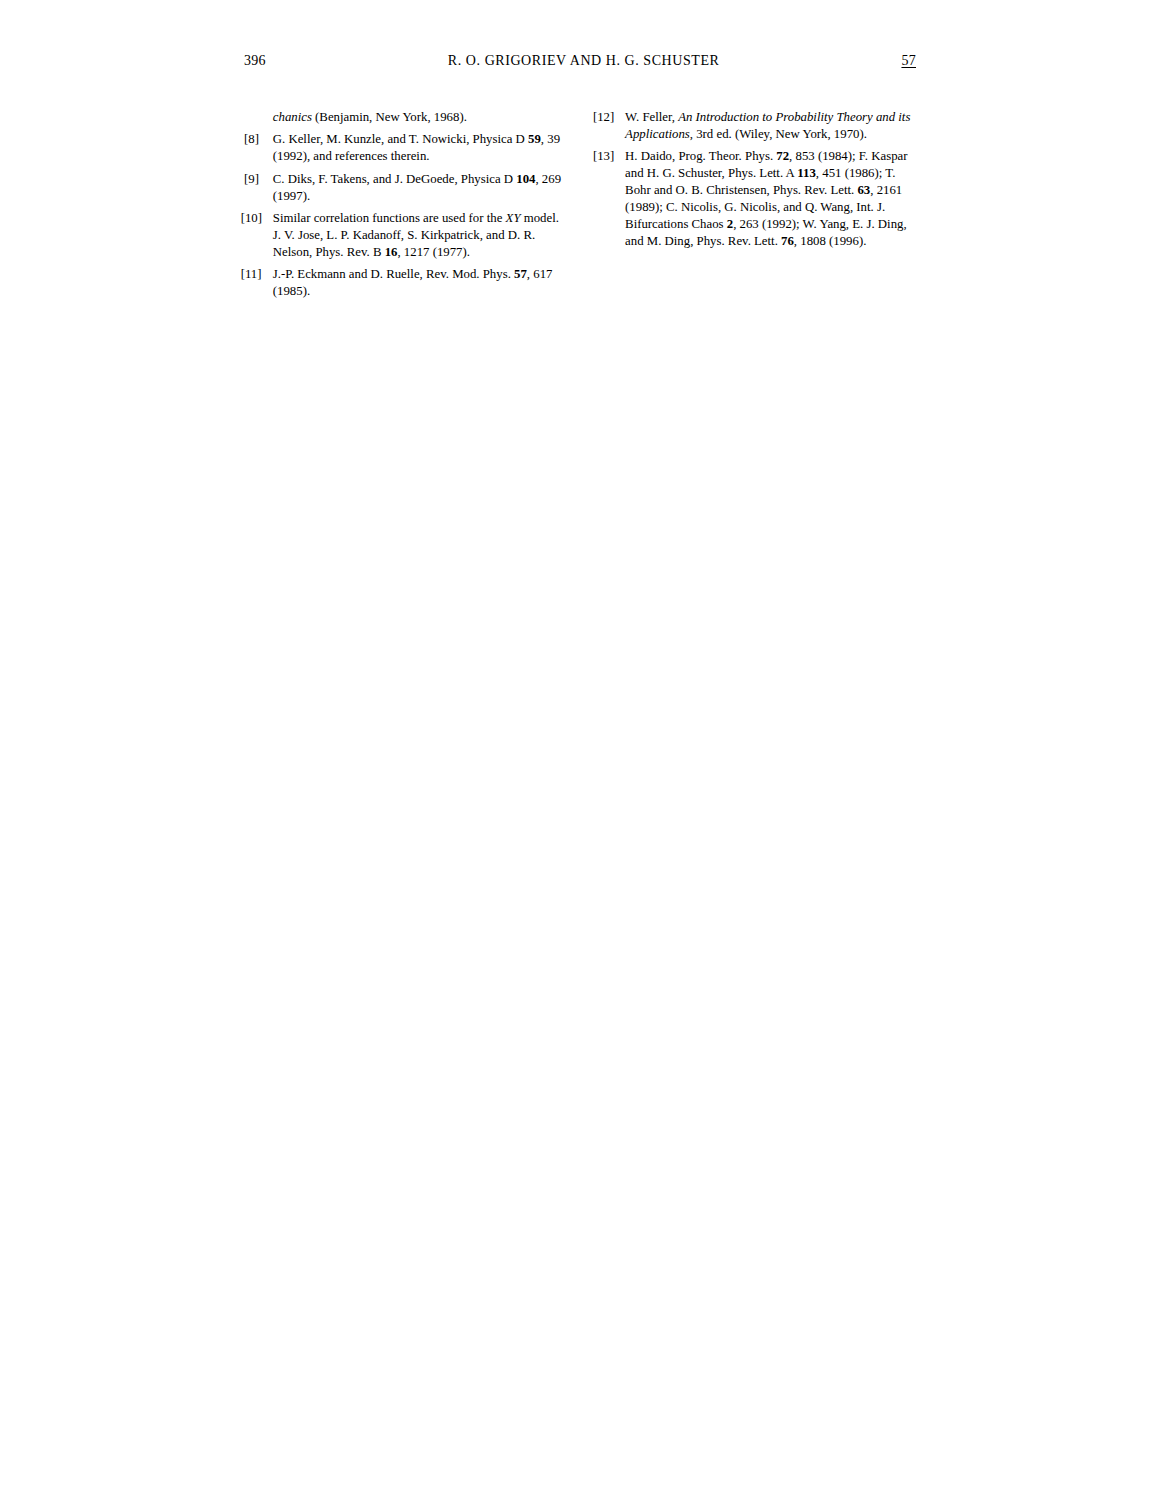396 R. O. Grigoriev and H. G. Schuster 57
chanics (Benjamin, New York, 1968).
[8] G. Keller, M. Kunzle, and T. Nowicki, Physica D 59, 39 (1992), and references therein.
[9] C. Diks, F. Takens, and J. DeGoede, Physica D 104, 269 (1997).
[10] Similar correlation functions are used for the XY model. J. V. Jose, L. P. Kadanoff, S. Kirkpatrick, and D. R. Nelson, Phys. Rev. B 16, 1217 (1977).
[11] J.-P. Eckmann and D. Ruelle, Rev. Mod. Phys. 57, 617 (1985).
[12] W. Feller, An Introduction to Probability Theory and its Applications, 3rd ed. (Wiley, New York, 1970).
[13] H. Daido, Prog. Theor. Phys. 72, 853 (1984); F. Kaspar and H. G. Schuster, Phys. Lett. A 113, 451 (1986); T. Bohr and O. B. Christensen, Phys. Rev. Lett. 63, 2161 (1989); C. Nicolis, G. Nicolis, and Q. Wang, Int. J. Bifurcations Chaos 2, 263 (1992); W. Yang, E. J. Ding, and M. Ding, Phys. Rev. Lett. 76, 1808 (1996).